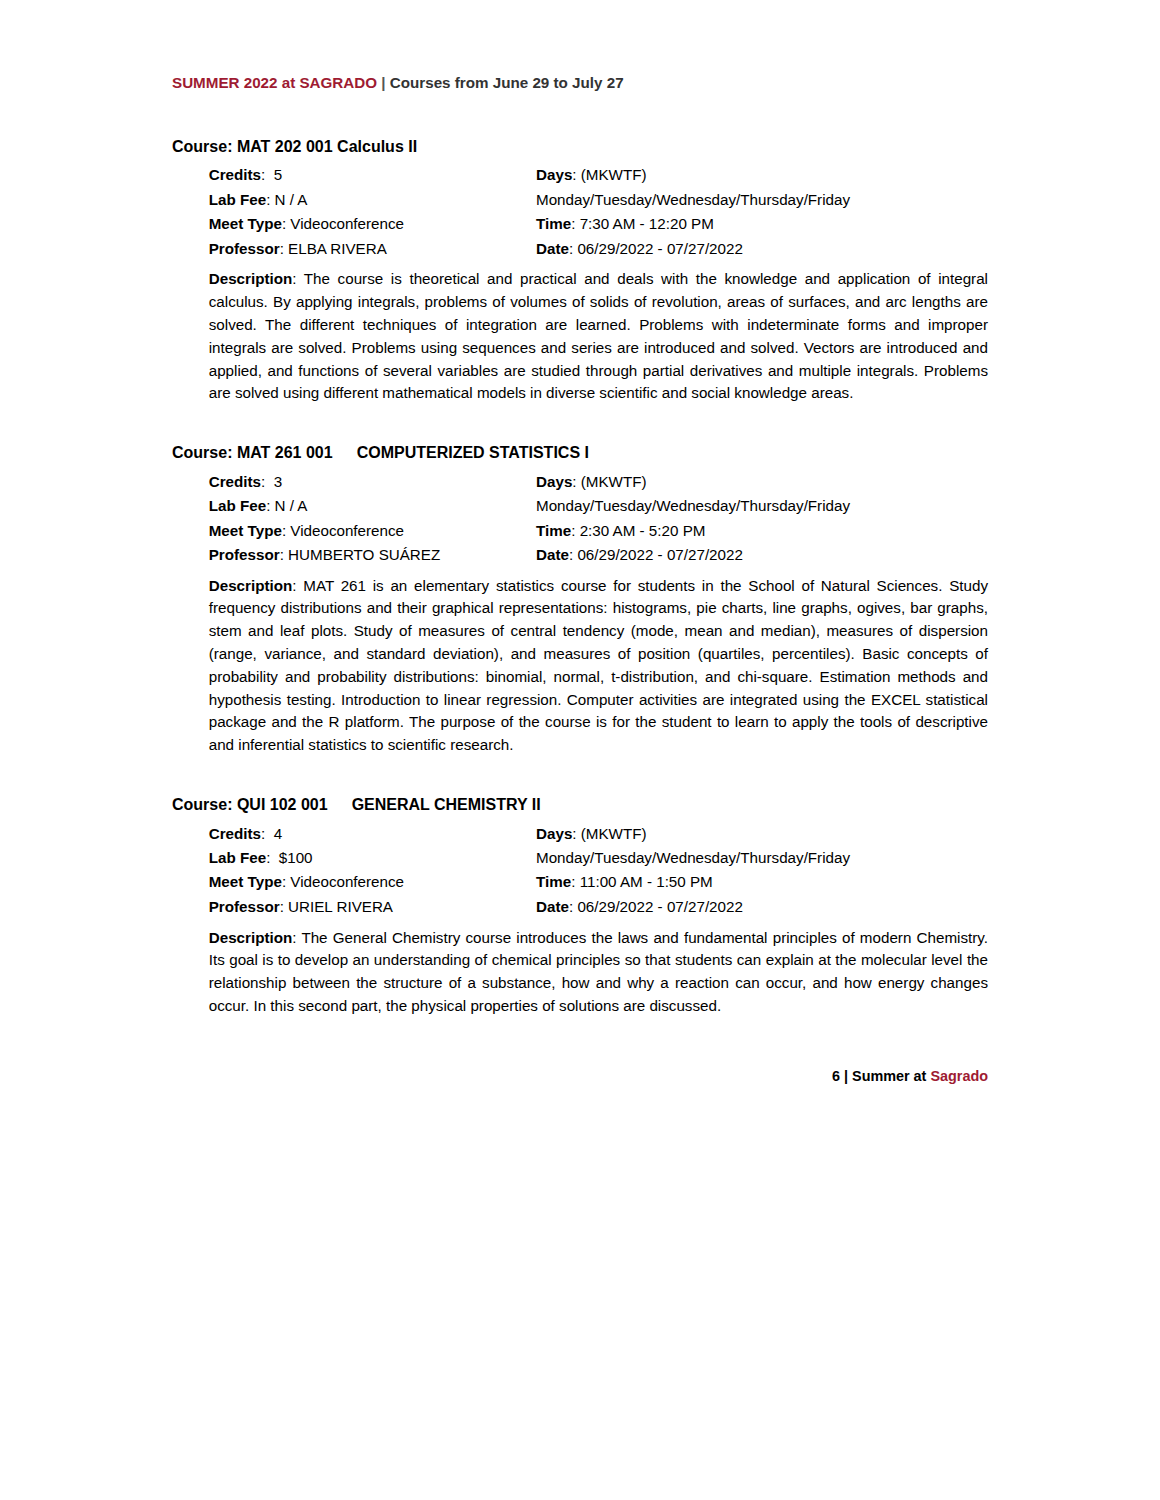SUMMER 2022 at SAGRADO | Courses from June 29 to July 27
Course: MAT 202 001 Calculus II
| Credits : 5 | Days : (MKWTF) |
| Lab Fee : N / A | Monday/Tuesday/Wednesday/Thursday/Friday |
| Meet Type : Videoconference | Time : 7:30 AM - 12:20 PM |
| Professor : ELBA RIVERA | Date : 06/29/2022 - 07/27/2022 |
Description: The course is theoretical and practical and deals with the knowledge and application of integral calculus. By applying integrals, problems of volumes of solids of revolution, areas of surfaces, and arc lengths are solved. The different techniques of integration are learned. Problems with indeterminate forms and improper integrals are solved. Problems using sequences and series are introduced and solved. Vectors are introduced and applied, and functions of several variables are studied through partial derivatives and multiple integrals. Problems are solved using different mathematical models in diverse scientific and social knowledge areas.
Course: MAT 261 001 COMPUTERIZED STATISTICS I
| Credits : 3 | Days : (MKWTF) |
| Lab Fee : N / A | Monday/Tuesday/Wednesday/Thursday/Friday |
| Meet Type : Videoconference | Time : 2:30 AM - 5:20 PM |
| Professor : HUMBERTO SUÁREZ | Date : 06/29/2022 - 07/27/2022 |
Description: MAT 261 is an elementary statistics course for students in the School of Natural Sciences. Study frequency distributions and their graphical representations: histograms, pie charts, line graphs, ogives, bar graphs, stem and leaf plots. Study of measures of central tendency (mode, mean and median), measures of dispersion (range, variance, and standard deviation), and measures of position (quartiles, percentiles). Basic concepts of probability and probability distributions: binomial, normal, t-distribution, and chi-square. Estimation methods and hypothesis testing. Introduction to linear regression. Computer activities are integrated using the EXCEL statistical package and the R platform. The purpose of the course is for the student to learn to apply the tools of descriptive and inferential statistics to scientific research.
Course: QUI 102 001 GENERAL CHEMISTRY II
| Credits : 4 | Days : (MKWTF) |
| Lab Fee : $100 | Monday/Tuesday/Wednesday/Thursday/Friday |
| Meet Type : Videoconference | Time : 11:00 AM - 1:50 PM |
| Professor : URIEL RIVERA | Date : 06/29/2022 - 07/27/2022 |
Description: The General Chemistry course introduces the laws and fundamental principles of modern Chemistry. Its goal is to develop an understanding of chemical principles so that students can explain at the molecular level the relationship between the structure of a substance, how and why a reaction can occur, and how energy changes occur. In this second part, the physical properties of solutions are discussed.
6 | Summer at Sagrado